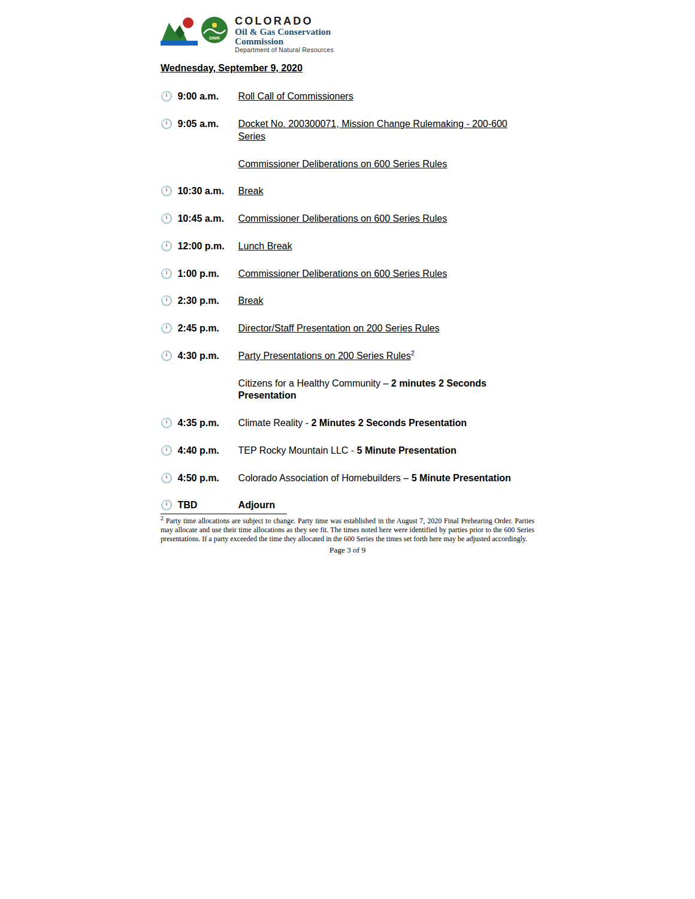DNR
COLORADO
Oil & Gas Conservation
Commission
Department of Natural Resources
Wednesday, September 9, 2020
| 🕛 9:00 a.m. | Roll Call of Commissioners |
| 🕛 9:05 a.m. | Docket No. 200300071, Mission Change Rulemaking - 200-600 Series Commissioner Deliberations on 600 Series Rules |
| 🕛 10:30 a.m. | Break |
| 🕛 10:45 a.m. | Commissioner Deliberations on 600 Series Rules |
| 🕛 12:00 p.m. | Lunch Break |
| 🕛 1:00 p.m. | Commissioner Deliberations on 600 Series Rules |
| 🕛 2:30 p.m. | Break |
| 🕛 2:45 p.m. | Director/Staff Presentation on 200 Series Rules |
| 🕛 4:30 p.m. | Party Presentations on 200 Series Rules 2 Citizens for a Healthy Community – 2 minutes 2 Seconds Presentation |
| 🕛 4:35 p.m. | Climate Reality - 2 Minutes 2 Seconds Presentation |
| 🕛 4:40 p.m. | TEP Rocky Mountain LLC - 5 Minute Presentation |
| 🕛 4:50 p.m. | Colorado Association of Homebuilders – 5 Minute Presentation |
| 🕛 TBD | Adjourn |
2 Party time allocations are subject to change. Party time was established in the August 7, 2020 Final Prehearing Order. Parties may allocate and use their time allocations as they see fit. The times noted here were identified by parties prior to the 600 Series presentations. If a party exceeded the time they allocated in the 600 Series the times set forth here may be adjusted accordingly.
Page 3 of 9